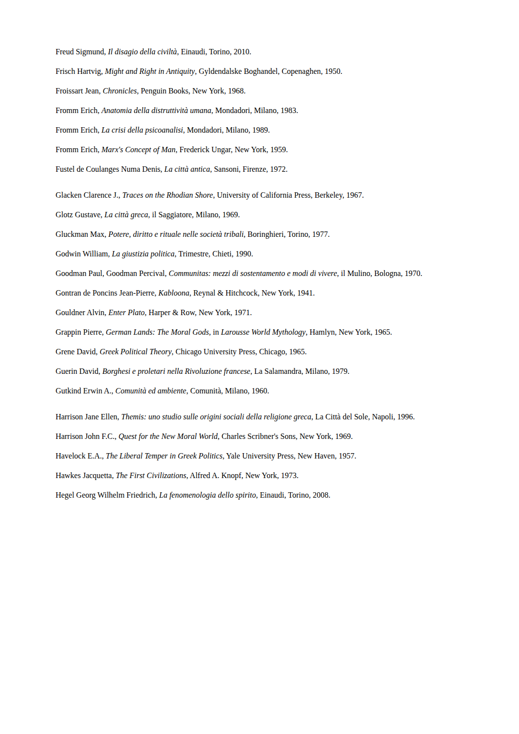Freud Sigmund, Il disagio della civiltà, Einaudi, Torino, 2010.
Frisch Hartvig, Might and Right in Antiquity, Gyldendalske Boghandel, Copenaghen, 1950.
Froissart Jean, Chronicles, Penguin Books, New York, 1968.
Fromm Erich, Anatomia della distruttività umana, Mondadori, Milano, 1983.
Fromm Erich, La crisi della psicoanalisi, Mondadori, Milano, 1989.
Fromm Erich, Marx's Concept of Man, Frederick Ungar, New York, 1959.
Fustel de Coulanges Numa Denis, La città antica, Sansoni, Firenze, 1972.
Glacken Clarence J., Traces on the Rhodian Shore, University of California Press, Berkeley, 1967.
Glotz Gustave, La città greca, il Saggiatore, Milano, 1969.
Gluckman Max, Potere, diritto e rituale nelle società tribali, Boringhieri, Torino, 1977.
Godwin William, La giustizia politica, Trimestre, Chieti, 1990.
Goodman Paul, Goodman Percival, Communitas: mezzi di sostentamento e modi di vivere, il Mulino, Bologna, 1970.
Gontran de Poncins Jean-Pierre, Kabloona, Reynal & Hitchcock, New York, 1941.
Gouldner Alvin, Enter Plato, Harper & Row, New York, 1971.
Grappin Pierre, German Lands: The Moral Gods, in Larousse World Mythology, Hamlyn, New York, 1965.
Grene David, Greek Political Theory, Chicago University Press, Chicago, 1965.
Guerin David, Borghesi e proletari nella Rivoluzione francese, La Salamandra, Milano, 1979.
Gutkind Erwin A., Comunità ed ambiente, Comunità, Milano, 1960.
Harrison Jane Ellen, Themis: uno studio sulle origini sociali della religione greca, La Città del Sole, Napoli, 1996.
Harrison John F.C., Quest for the New Moral World, Charles Scribner's Sons, New York, 1969.
Havelock E.A., The Liberal Temper in Greek Politics, Yale University Press, New Haven, 1957.
Hawkes Jacquetta, The First Civilizations, Alfred A. Knopf, New York, 1973.
Hegel Georg Wilhelm Friedrich, La fenomenologia dello spirito, Einaudi, Torino, 2008.